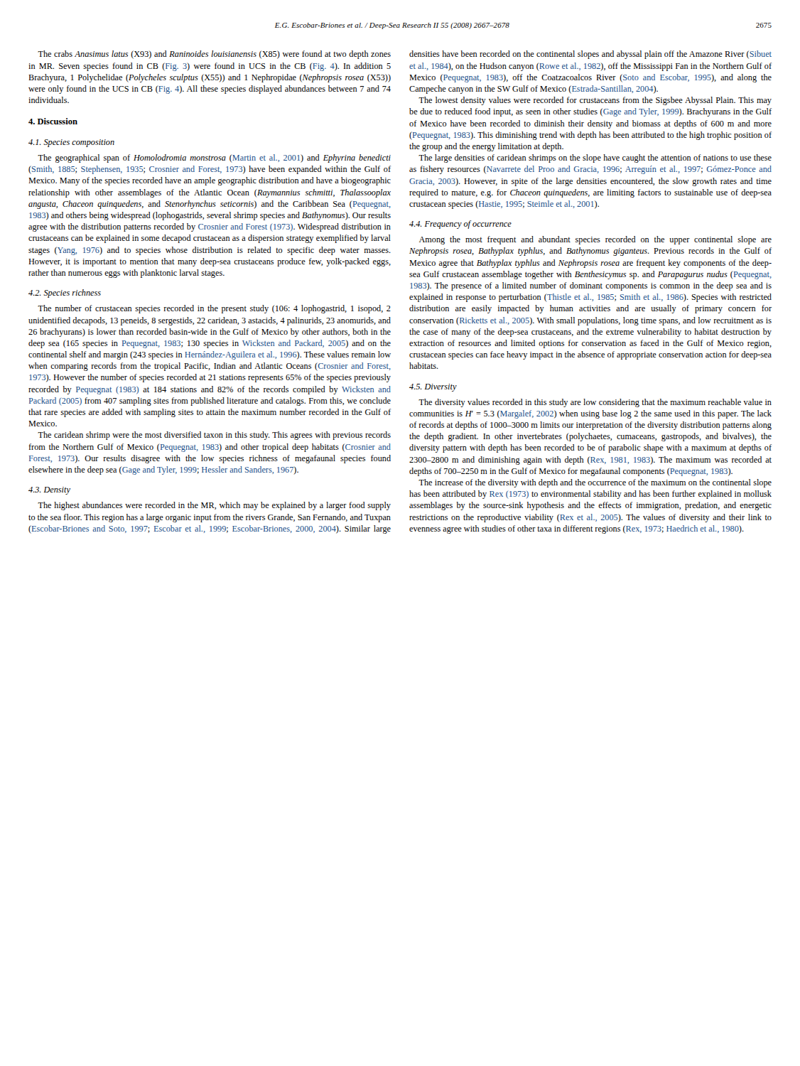2675 E.G. Escobar-Briones et al. / Deep-Sea Research II 55 (2008) 2667–2678
The crabs Anasimus latus (X93) and Raninoides louisianensis (X85) were found at two depth zones in MR. Seven species found in CB (Fig. 3) were found in UCS in the CB (Fig. 4). In addition 5 Brachyura, 1 Polychelidae (Polycheles sculptus (X55)) and 1 Nephropidae (Nephropsis rosea (X53)) were only found in the UCS in CB (Fig. 4). All these species displayed abundances between 7 and 74 individuals.
4. Discussion
4.1. Species composition
The geographical span of Homolodromia monstrosa (Martin et al., 2001) and Ephyrina benedicti (Smith, 1885; Stephensen, 1935; Crosnier and Forest, 1973) have been expanded within the Gulf of Mexico. Many of the species recorded have an ample geographic distribution and have a biogeographic relationship with other assemblages of the Atlantic Ocean (Raymannius schmitti, Thalassooplax angusta, Chaceon quinquedens, and Stenorhynchus seticornis) and the Caribbean Sea (Pequegnat, 1983) and others being widespread (lophogastrids, several shrimp species and Bathynomus). Our results agree with the distribution patterns recorded by Crosnier and Forest (1973). Widespread distribution in crustaceans can be explained in some decapod crustacean as a dispersion strategy exemplified by larval stages (Yang, 1976) and to species whose distribution is related to specific deep water masses. However, it is important to mention that many deep-sea crustaceans produce few, yolk-packed eggs, rather than numerous eggs with planktonic larval stages.
4.2. Species richness
The number of crustacean species recorded in the present study (106: 4 lophogastrid, 1 isopod, 2 unidentified decapods, 13 peneids, 8 sergestids, 22 caridean, 3 astacids, 4 palinurids, 23 anomurids, and 26 brachyurans) is lower than recorded basin-wide in the Gulf of Mexico by other authors, both in the deep sea (165 species in Pequegnat, 1983; 130 species in Wicksten and Packard, 2005) and on the continental shelf and margin (243 species in Hernández-Aguilera et al., 1996). These values remain low when comparing records from the tropical Pacific, Indian and Atlantic Oceans (Crosnier and Forest, 1973). However the number of species recorded at 21 stations represents 65% of the species previously recorded by Pequegnat (1983) at 184 stations and 82% of the records compiled by Wicksten and Packard (2005) from 407 sampling sites from published literature and catalogs. From this, we conclude that rare species are added with sampling sites to attain the maximum number recorded in the Gulf of Mexico.
The caridean shrimp were the most diversified taxon in this study. This agrees with previous records from the Northern Gulf of Mexico (Pequegnat, 1983) and other tropical deep habitats (Crosnier and Forest, 1973). Our results disagree with the low species richness of megafaunal species found elsewhere in the deep sea (Gage and Tyler, 1999; Hessler and Sanders, 1967).
4.3. Density
The highest abundances were recorded in the MR, which may be explained by a larger food supply to the sea floor. This region has a large organic input from the rivers Grande, San Fernando, and Tuxpan (Escobar-Briones and Soto, 1997; Escobar et al., 1999; Escobar-Briones, 2000, 2004). Similar large densities have been recorded on the continental slopes and abyssal plain off the Amazone River (Sibuet et al., 1984), on the Hudson canyon (Rowe et al., 1982), off the Mississippi Fan in the Northern Gulf of Mexico (Pequegnat, 1983), off the Coatzacoalcos River (Soto and Escobar, 1995), and along the Campeche canyon in the SW Gulf of Mexico (Estrada-Santillan, 2004).
The lowest density values were recorded for crustaceans from the Sigsbee Abyssal Plain. This may be due to reduced food input, as seen in other studies (Gage and Tyler, 1999). Brachyurans in the Gulf of Mexico have been recorded to diminish their density and biomass at depths of 600 m and more (Pequegnat, 1983). This diminishing trend with depth has been attributed to the high trophic position of the group and the energy limitation at depth.
The large densities of caridean shrimps on the slope have caught the attention of nations to use these as fishery resources (Navarrete del Proo and Gracia, 1996; Arreguín et al., 1997; Gómez-Ponce and Gracia, 2003). However, in spite of the large densities encountered, the slow growth rates and time required to mature, e.g. for Chaceon quinquedens, are limiting factors to sustainable use of deep-sea crustacean species (Hastie, 1995; Steimle et al., 2001).
4.4. Frequency of occurrence
Among the most frequent and abundant species recorded on the upper continental slope are Nephropsis rosea, Bathyplax typhlus, and Bathynomus giganteus. Previous records in the Gulf of Mexico agree that Bathyplax typhlus and Nephropsis rosea are frequent key components of the deep-sea Gulf crustacean assemblage together with Benthesicymus sp. and Parapagurus nudus (Pequegnat, 1983). The presence of a limited number of dominant components is common in the deep sea and is explained in response to perturbation (Thistle et al., 1985; Smith et al., 1986). Species with restricted distribution are easily impacted by human activities and are usually of primary concern for conservation (Ricketts et al., 2005). With small populations, long time spans, and low recruitment as is the case of many of the deep-sea crustaceans, and the extreme vulnerability to habitat destruction by extraction of resources and limited options for conservation as faced in the Gulf of Mexico region, crustacean species can face heavy impact in the absence of appropriate conservation action for deep-sea habitats.
4.5. Diversity
The diversity values recorded in this study are low considering that the maximum reachable value in communities is H′ = 5.3 (Margalef, 2002) when using base log 2 the same used in this paper. The lack of records at depths of 1000–3000 m limits our interpretation of the diversity distribution patterns along the depth gradient. In other invertebrates (polychaetes, cumaceans, gastropods, and bivalves), the diversity pattern with depth has been recorded to be of parabolic shape with a maximum at depths of 2300–2800 m and diminishing again with depth (Rex, 1981, 1983). The maximum was recorded at depths of 700–2250 m in the Gulf of Mexico for megafaunal components (Pequegnat, 1983).
The increase of the diversity with depth and the occurrence of the maximum on the continental slope has been attributed by Rex (1973) to environmental stability and has been further explained in mollusk assemblages by the source-sink hypothesis and the effects of immigration, predation, and energetic restrictions on the reproductive viability (Rex et al., 2005). The values of diversity and their link to evenness agree with studies of other taxa in different regions (Rex, 1973; Haedrich et al., 1980).